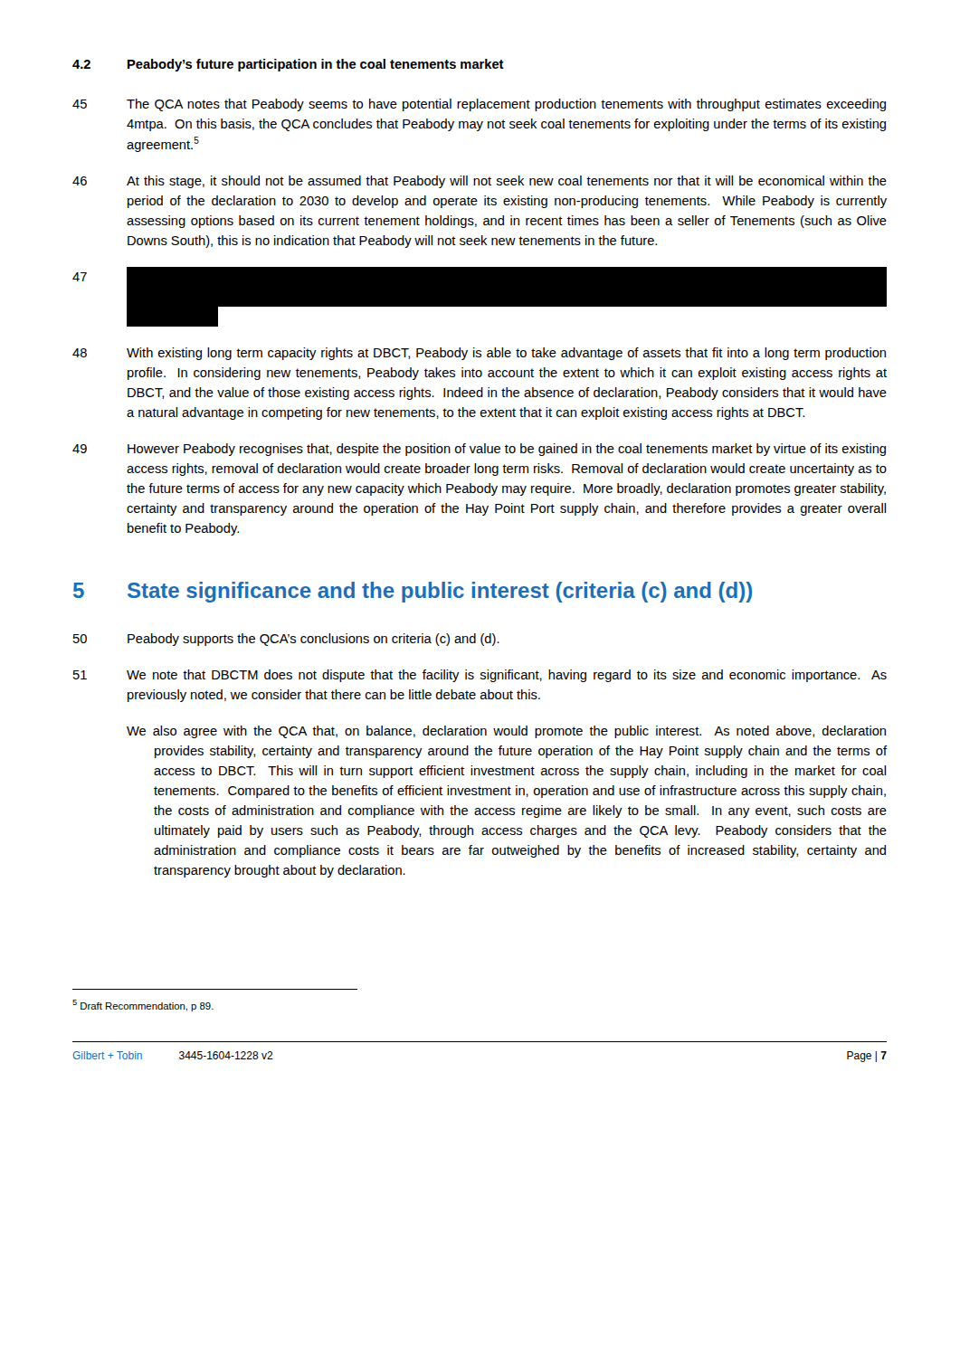4.2 Peabody’s future participation in the coal tenements market
45 The QCA notes that Peabody seems to have potential replacement production tenements with throughput estimates exceeding 4mtpa. On this basis, the QCA concludes that Peabody may not seek coal tenements for exploiting under the terms of its existing agreement.5
46 At this stage, it should not be assumed that Peabody will not seek new coal tenements nor that it will be economical within the period of the declaration to 2030 to develop and operate its existing non-producing tenements. While Peabody is currently assessing options based on its current tenement holdings, and in recent times has been a seller of Tenements (such as Olive Downs South), this is no indication that Peabody will not seek new tenements in the future.
47
48 With existing long term capacity rights at DBCT, Peabody is able to take advantage of assets that fit into a long term production profile. In considering new tenements, Peabody takes into account the extent to which it can exploit existing access rights at DBCT, and the value of those existing access rights. Indeed in the absence of declaration, Peabody considers that it would have a natural advantage in competing for new tenements, to the extent that it can exploit existing access rights at DBCT.
49 However Peabody recognises that, despite the position of value to be gained in the coal tenements market by virtue of its existing access rights, removal of declaration would create broader long term risks. Removal of declaration would create uncertainty as to the future terms of access for any new capacity which Peabody may require. More broadly, declaration promotes greater stability, certainty and transparency around the operation of the Hay Point Port supply chain, and therefore provides a greater overall benefit to Peabody.
5 State significance and the public interest (criteria (c) and (d))
50 Peabody supports the QCA’s conclusions on criteria (c) and (d).
51 We note that DBCTM does not dispute that the facility is significant, having regard to its size and economic importance. As previously noted, we consider that there can be little debate about this.
We also agree with the QCA that, on balance, declaration would promote the public interest. As noted above, declaration provides stability, certainty and transparency around the future operation of the Hay Point supply chain and the terms of access to DBCT. This will in turn support efficient investment across the supply chain, including in the market for coal tenements. Compared to the benefits of efficient investment in, operation and use of infrastructure across this supply chain, the costs of administration and compliance with the access regime are likely to be small. In any event, such costs are ultimately paid by users such as Peabody, through access charges and the QCA levy. Peabody considers that the administration and compliance costs it bears are far outweighed by the benefits of increased stability, certainty and transparency brought about by declaration.
5 Draft Recommendation, p 89.
Gilbert + Tobin 3445-1604-1228 v2 Page | 7